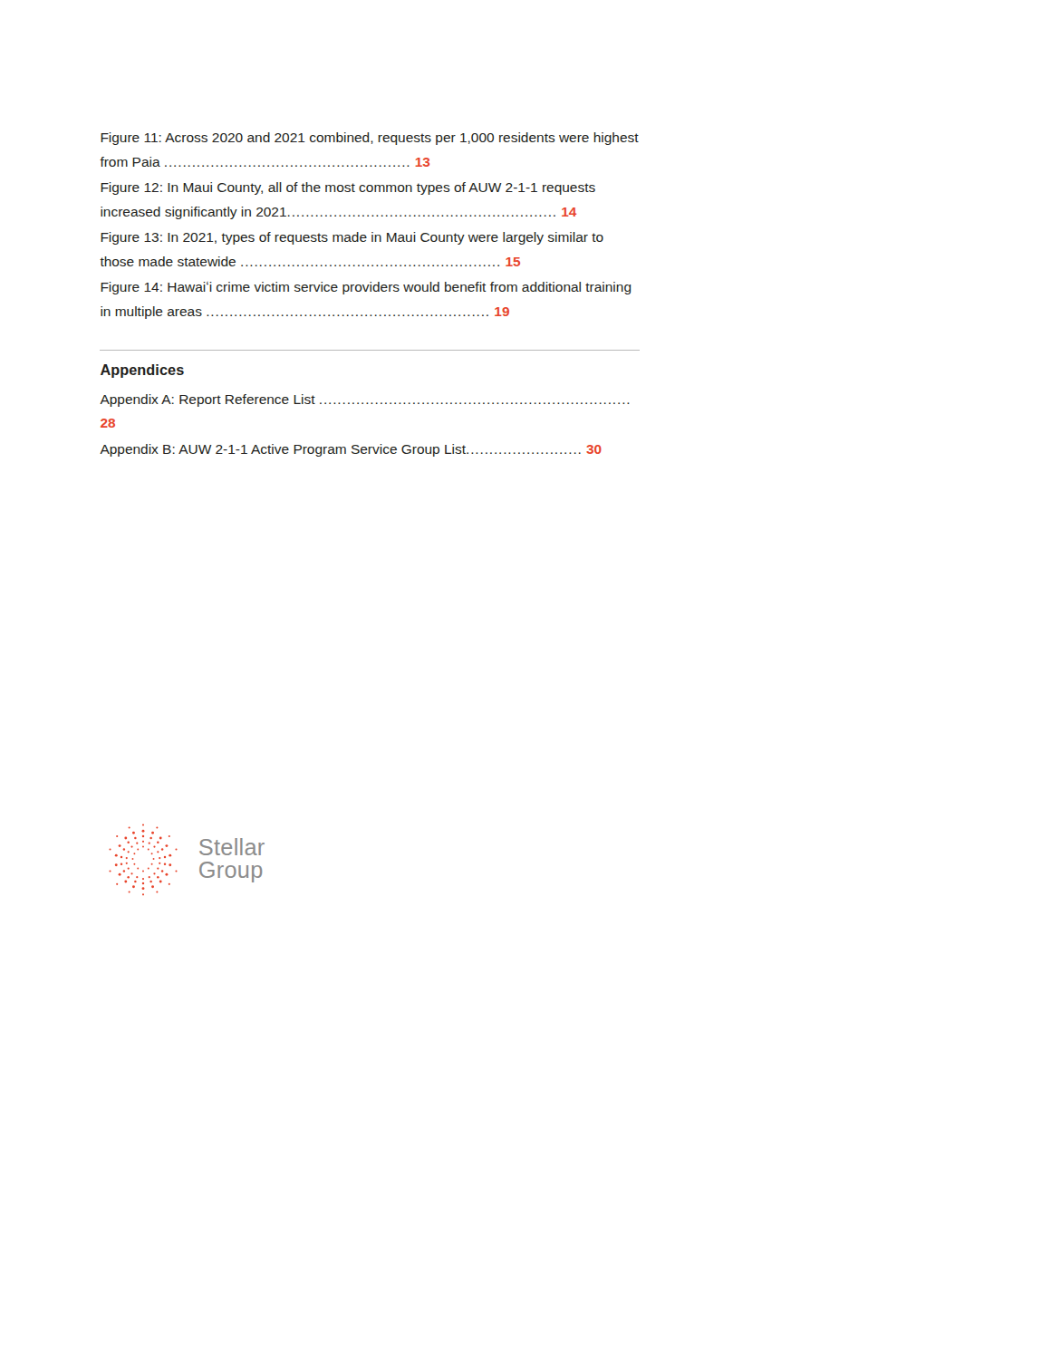Figure 11: Across 2020 and 2021 combined, requests per 1,000 residents were highest from Paia ..................................................... 13
Figure 12: In Maui County, all of the most common types of AUW 2-1-1 requests increased significantly in 2021.......................................................... 14
Figure 13: In 2021, types of requests made in Maui County were largely similar to those made statewide ........................................................ 15
Figure 14: Hawaiʻi crime victim service providers would benefit from additional training in multiple areas ............................................................. 19
Appendices
Appendix A: Report Reference List ................................................................... 28
Appendix B: AUW 2-1-1 Active Program Service Group List......................... 30
Stellar
Group